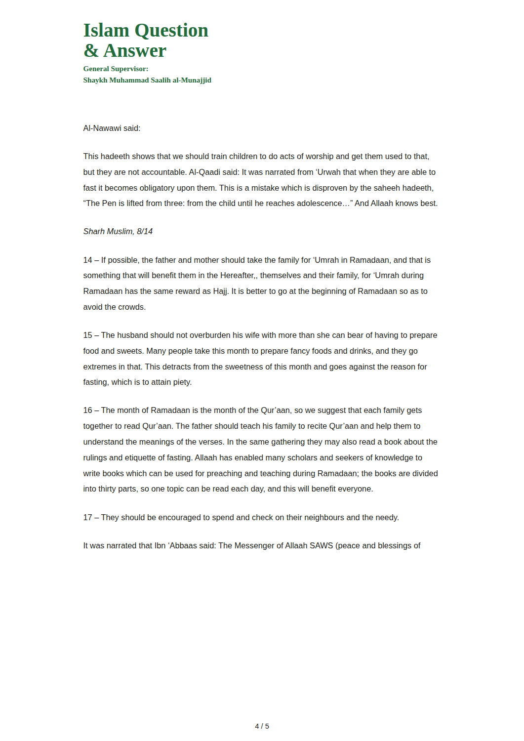Islam Question
& Answer
General Supervisor:
Shaykh Muhammad Saalih al-Munajjid
Al-Nawawi said:
This hadeeth shows that we should train children to do acts of worship and get them used to that, but they are not accountable. Al-Qaadi said: It was narrated from ‘Urwah that when they are able to fast it becomes obligatory upon them. This is a mistake which is disproven by the saheeh hadeeth, “The Pen is lifted from three: from the child until he reaches adolescence…” And Allaah knows best.
Sharh Muslim, 8/14
14 – If possible, the father and mother should take the family for ‘Umrah in Ramadaan, and that is something that will benefit them in the Hereafter,, themselves and their family, for ‘Umrah during Ramadaan has the same reward as Hajj. It is better to go at the beginning of Ramadaan so as to avoid the crowds.
15 – The husband should not overburden his wife with more than she can bear of having to prepare food and sweets. Many people take this month to prepare fancy foods and drinks, and they go extremes in that. This detracts from the sweetness of this month and goes against the reason for fasting, which is to attain piety.
16 – The month of Ramadaan is the month of the Qur’aan, so we suggest that each family gets together to read Qur’aan. The father should teach his family to recite Qur’aan and help them to understand the meanings of the verses. In the same gathering they may also read a book about the rulings and etiquette of fasting. Allaah has enabled many scholars and seekers of knowledge to write books which can be used for preaching and teaching during Ramadaan; the books are divided into thirty parts, so one topic can be read each day, and this will benefit everyone.
17 – They should be encouraged to spend and check on their neighbours and the needy.
It was narrated that Ibn ‘Abbaas said: The Messenger of Allaah SAWS (peace and blessings of
4 / 5